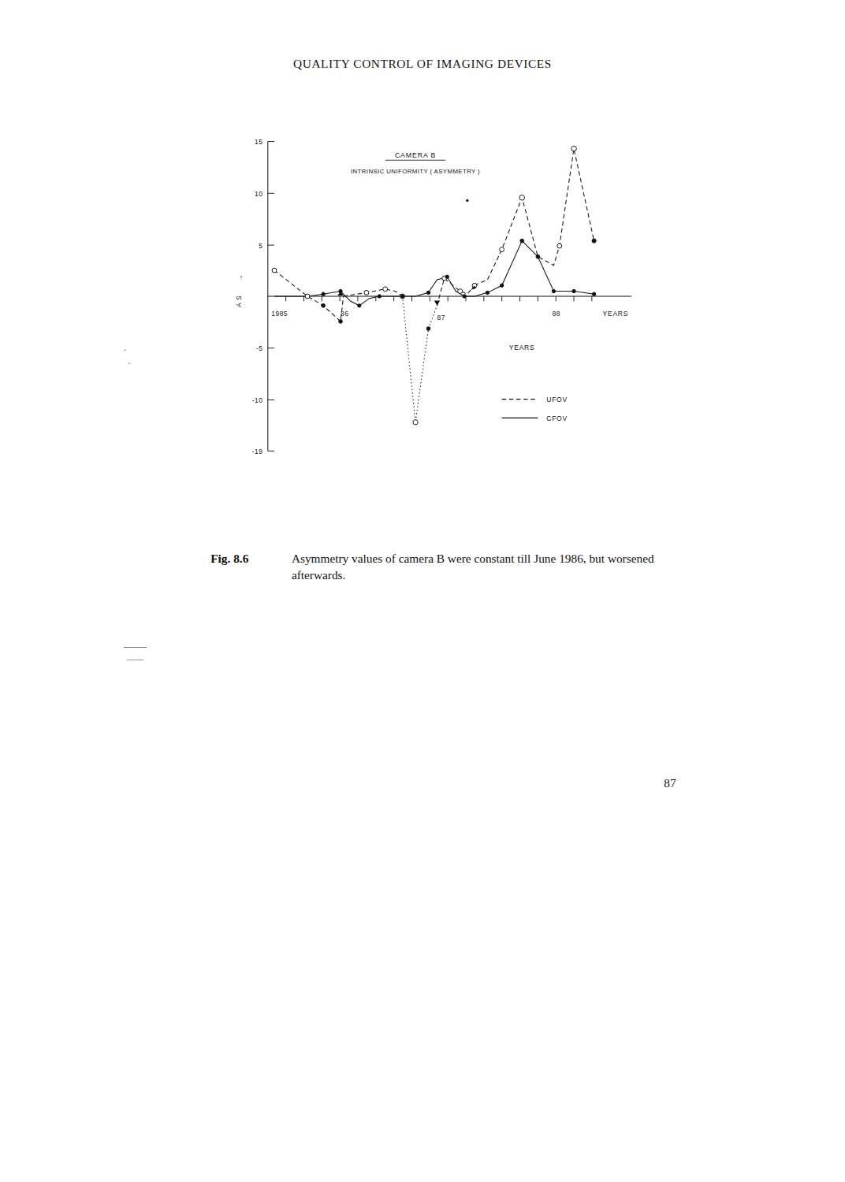QUALITY CONTROL OF IMAGING DEVICES
· .
Camera B intrinsic uniformity (asymmetry) versus time, 1985 to 1988 Line graph with vertical axis labelled A S from minus 15 to 15 and horizontal axis labelled YEARS with ticks at 1985, 86, 87 and 88. Two traces are shown: a dashed line for UFOV and a solid line for CFOV. 15 10 5 -5 -10 -19 A S ↑ 1985 86 87 88 YEARS YEARS CAMERA B INTRINSIC UNIFORMITY ( ASYMMETRY ) UFOV CFOV
Fig. 8.6 Asymmetry values of camera B were constant till June 1986, but worsened afterwards.
87